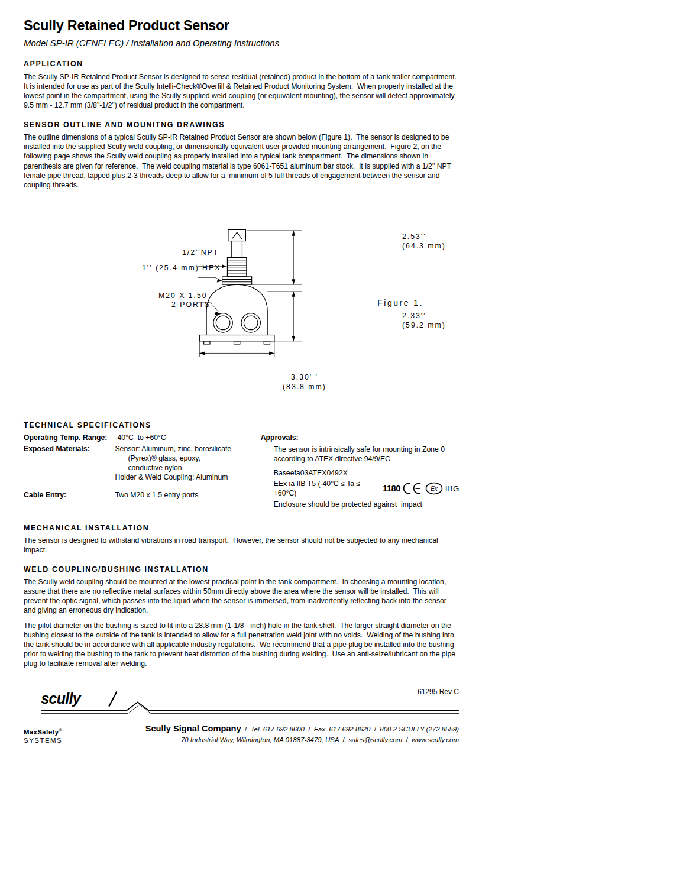Scully Retained Product Sensor
Model SP-IR (CENELEC) / Installation and Operating Instructions
Application
The Scully SP-IR Retained Product Sensor is designed to sense residual (retained) product in the bottom of a tank trailer compartment. It is intended for use as part of the Scully Intelli-Check®Overfill & Retained Product Monitoring System. When properly installed at the lowest point in the compartment, using the Scully supplied weld coupling (or equivalent mounting), the sensor will detect approximately 9.5 mm - 12.7 mm (3/8"-1/2") of residual product in the compartment.
Sensor Outline and Mounitng Drawings
The outline dimensions of a typical Scully SP-IR Retained Product Sensor are shown below (Figure 1). The sensor is designed to be installed into the supplied Scully weld coupling, or dimensionally equivalent user provided mounting arrangement. Figure 2, on the following page shows the Scully weld coupling as properly installed into a typical tank compartment. The dimensions shown in parenthesis are given for reference. The weld coupling material is type 6061-T651 aluminum bar stock. It is supplied with a 1/2" NPT female pipe thread, tapped plus 2-3 threads deep to allow for a minimum of 5 full threads of engagement between the sensor and coupling threads.
1/2''NPT
1'' (25.4 mm) HEX
M20 X 1.50
2 PORTS
2.53''
(64.3 mm)
2.33''
(59.2 mm)
3.30' '
(83.8 mm)
Figure 1.
Technical Specifications
| Operating Temp. Range: | -40°C to +60°C |
| Exposed Materials: | Sensor: Aluminum, zinc, borosilicate (Pyrex)® glass, epoxy, conductive nylon. Holder & Weld Coupling: Aluminum |
| Cable Entry: | Two M20 x 1.5 entry ports |
Approvals:
The sensor is intrinsically safe for mounting in Zone 0 according to ATEX directive 94/9/EC
Baseefa03ATEX0492X
EEx ia IIB T5 (-40°C ≤ Ta ≤ +60°C)
1180 Ex II1G
Enclosure should be protected against impact
Mechanical Installation
The sensor is designed to withstand vibrations in road transport. However, the sensor should not be subjected to any mechanical impact.
Weld Coupling/Bushing Installation
The Scully weld coupling should be mounted at the lowest practical point in the tank compartment. In choosing a mounting location, assure that there are no reflective metal surfaces within 50mm directly above the area where the sensor will be installed. This will prevent the optic signal, which passes into the liquid when the sensor is immersed, from inadvertently reflecting back into the sensor and giving an erroneous dry indication.
The pilot diameter on the bushing is sized to fit into a 28.8 mm (1-1/8 - inch) hole in the tank shell. The larger straight diameter on the bushing closest to the outside of the tank is intended to allow for a full penetration weld joint with no voids. Welding of the bushing into the tank should be in accordance with all applicable industry regulations. We recommend that a pipe plug be installed into the bushing prior to welding the bushing to the tank to prevent heat distortion of the bushing during welding. Use an anti-seize/lubricant on the pipe plug to facilitate removal after welding.
61295 Rev C
scully
MaxSafety®
SYSTEMS
Scully Signal Company / Tel. 617 692 8600 / Fax. 617 692 8620 / 800 2 SCULLY (272 8559)
70 Industrial Way, Wilmington, MA 01887-3479, USA / sales@scully.com / www.scully.com